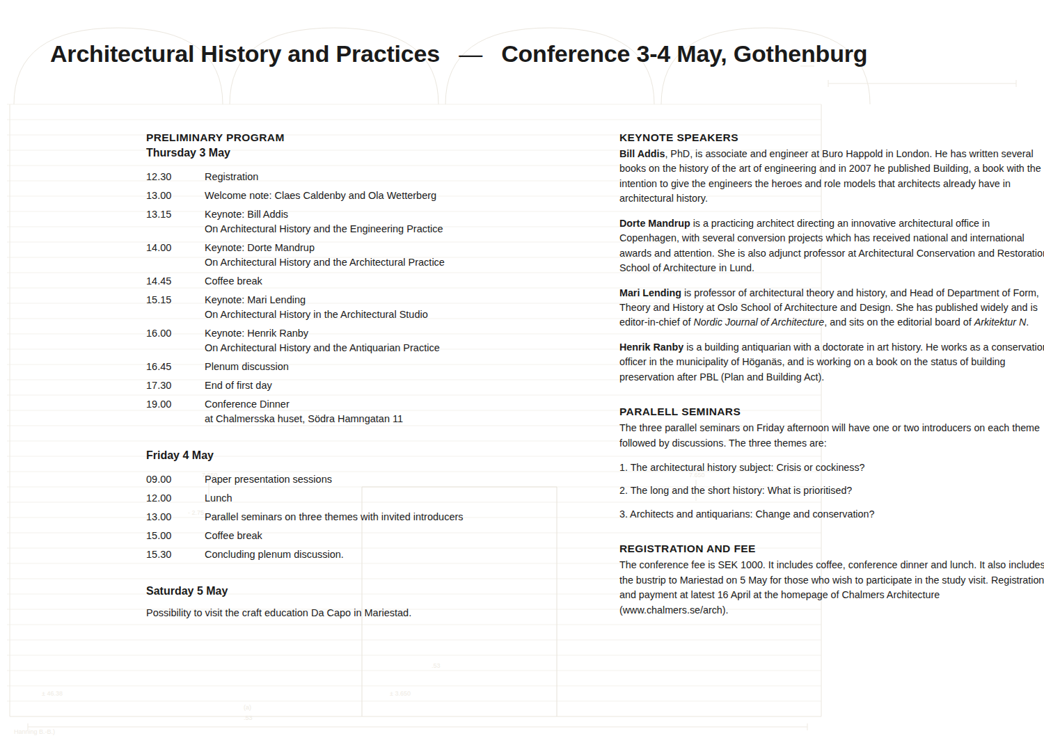+ 39 ? 7.650 7.650 - 2.75 ± 46.38 ± 3.650 .53 (a) .53 Hanning B.-B.)
Architectural History and Practices — Conference 3-4 May, Gothenburg
Preliminary program
Thursday 3 May
| 12.30 | Registration |
| 13.00 | Welcome note: Claes Caldenby and Ola Wetterberg |
| 13.15 | Keynote: Bill Addis On Architectural History and the Engineering Practice |
| 14.00 | Keynote: Dorte Mandrup On Architectural History and the Architectural Practice |
| 14.45 | Coffee break |
| 15.15 | Keynote: Mari Lending On Architectural History in the Architectural Studio |
| 16.00 | Keynote: Henrik Ranby On Architectural History and the Antiquarian Practice |
| 16.45 | Plenum discussion |
| 17.30 | End of first day |
| 19.00 | Conference Dinner at Chalmersska huset, Södra Hamngatan 11 |
Friday 4 May
| 09.00 | Paper presentation sessions |
| 12.00 | Lunch |
| 13.00 | Parallel seminars on three themes with invited introducers |
| 15.00 | Coffee break |
| 15.30 | Concluding plenum discussion. |
Saturday 5 May
Possibility to visit the craft education Da Capo in Mariestad.
Keynote speakers
Bill Addis, PhD, is associate and engineer at Buro Happold in London. He has written several books on the history of the art of engineering and in 2007 he published Building, a book with the intention to give the engineers the heroes and role models that architects already have in architectural history.
Dorte Mandrup is a practicing architect directing an innovative architectural office in Copenhagen, with several conversion projects which has received national and international awards and attention. She is also adjunct professor at Architectural Conservation and Restoration, School of Architecture in Lund.
Mari Lending is professor of architectural theory and history, and Head of Department of Form, Theory and History at Oslo School of Architecture and Design. She has published widely and is editor-in-chief of Nordic Journal of Architecture, and sits on the editorial board of Arkitektur N.
Henrik Ranby is a building antiquarian with a doctorate in art history. He works as a conservation officer in the municipality of Höganäs, and is working on a book on the status of building preservation after PBL (Plan and Building Act).
Paralell seminars
The three parallel seminars on Friday afternoon will have one or two introducers on each theme followed by discussions. The three themes are:
1. The architectural history subject: Crisis or cockiness?
2. The long and the short history: What is prioritised?
3. Architects and antiquarians: Change and conservation?
Registration and fee
The conference fee is SEK 1000. It includes coffee, conference dinner and lunch. It also includes the bustrip to Mariestad on 5 May for those who wish to participate in the study visit. Registration and payment at latest 16 April at the homepage of Chalmers Architecture (www.chalmers.se/arch).